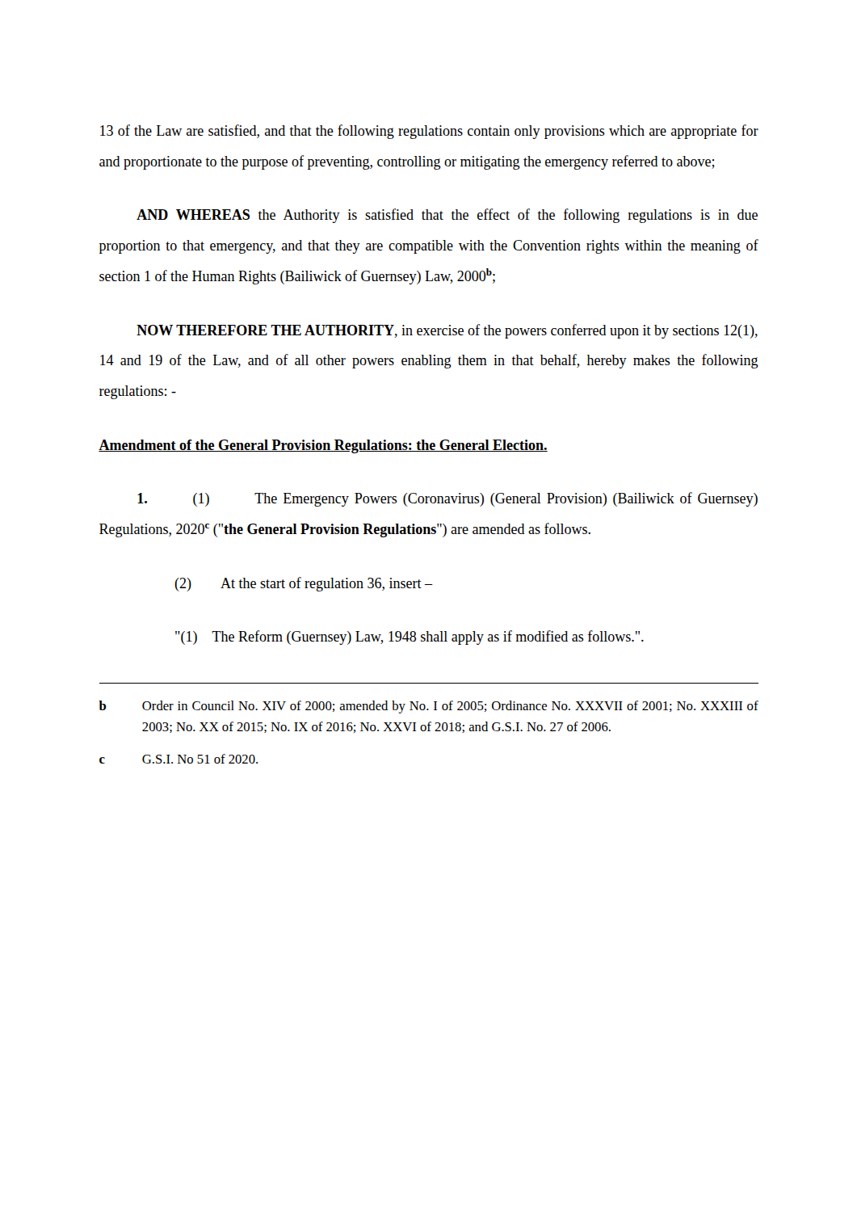13 of the Law are satisfied, and that the following regulations contain only provisions which are appropriate for and proportionate to the purpose of preventing, controlling or mitigating the emergency referred to above;
AND WHEREAS the Authority is satisfied that the effect of the following regulations is in due proportion to that emergency, and that they are compatible with the Convention rights within the meaning of section 1 of the Human Rights (Bailiwick of Guernsey) Law, 2000b;
NOW THEREFORE THE AUTHORITY, in exercise of the powers conferred upon it by sections 12(1), 14 and 19 of the Law, and of all other powers enabling them in that behalf, hereby makes the following regulations: -
Amendment of the General Provision Regulations: the General Election.
1. (1) The Emergency Powers (Coronavirus) (General Provision) (Bailiwick of Guernsey) Regulations, 2020c ("the General Provision Regulations") are amended as follows.
(2) At the start of regulation 36, insert –
"(1) The Reform (Guernsey) Law, 1948 shall apply as if modified as follows.".
b
Order in Council No. XIV of 2000; amended by No. I of 2005; Ordinance No. XXXVII of 2001; No. XXXIII of 2003; No. XX of 2015; No. IX of 2016; No. XXVI of 2018; and G.S.I. No. 27 of 2006.
c
G.S.I. No 51 of 2020.